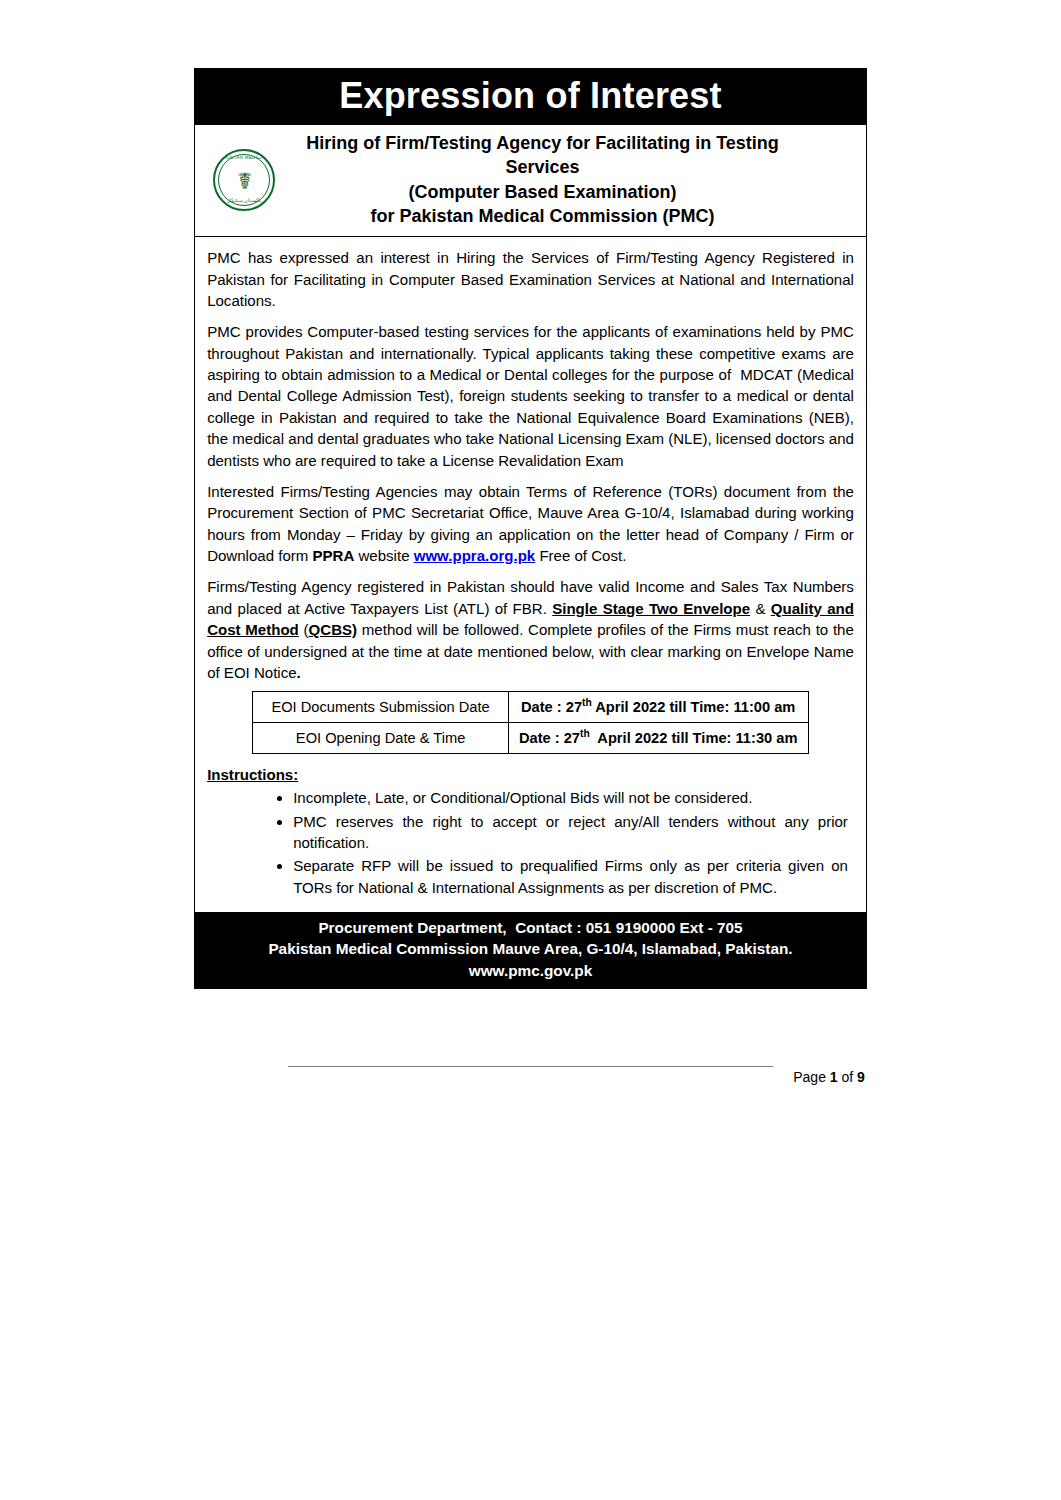Expression of Interest
PAKISTAN MEDICAL COMMISSION
☤
پاکستان میڈیکل
Hiring of Firm/Testing Agency for Facilitating in Testing Services
(Computer Based Examination)
for Pakistan Medical Commission (PMC)
PMC has expressed an interest in Hiring the Services of Firm/Testing Agency Registered in Pakistan for Facilitating in Computer Based Examination Services at National and International Locations.
PMC provides Computer-based testing services for the applicants of examinations held by PMC throughout Pakistan and internationally. Typical applicants taking these competitive exams are aspiring to obtain admission to a Medical or Dental colleges for the purpose of MDCAT (Medical and Dental College Admission Test), foreign students seeking to transfer to a medical or dental college in Pakistan and required to take the National Equivalence Board Examinations (NEB), the medical and dental graduates who take National Licensing Exam (NLE), licensed doctors and dentists who are required to take a License Revalidation Exam
Interested Firms/Testing Agencies may obtain Terms of Reference (TORs) document from the Procurement Section of PMC Secretariat Office, Mauve Area G-10/4, Islamabad during working hours from Monday – Friday by giving an application on the letter head of Company / Firm or Download form PPRA website www.ppra.org.pk Free of Cost.
Firms/Testing Agency registered in Pakistan should have valid Income and Sales Tax Numbers and placed at Active Taxpayers List (ATL) of FBR. Single Stage Two Envelope & Quality and Cost Method (QCBS) method will be followed. Complete profiles of the Firms must reach to the office of undersigned at the time at date mentioned below, with clear marking on Envelope Name of EOI Notice.
| EOI Documents Submission Date | Date : 27 th April 2022 till Time: 11:00 am |
| EOI Opening Date & Time | Date : 27 th April 2022 till Time: 11:30 am |
Instructions:
Incomplete, Late, or Conditional/Optional Bids will not be considered.
PMC reserves the right to accept or reject any/All tenders without any prior notification.
Separate RFP will be issued to prequalified Firms only as per criteria given on TORs for National & International Assignments as per discretion of PMC.
Procurement Department, Contact : 051 9190000 Ext - 705
Pakistan Medical Commission Mauve Area, G-10/4, Islamabad, Pakistan.
www.pmc.gov.pk
Page 1 of 9